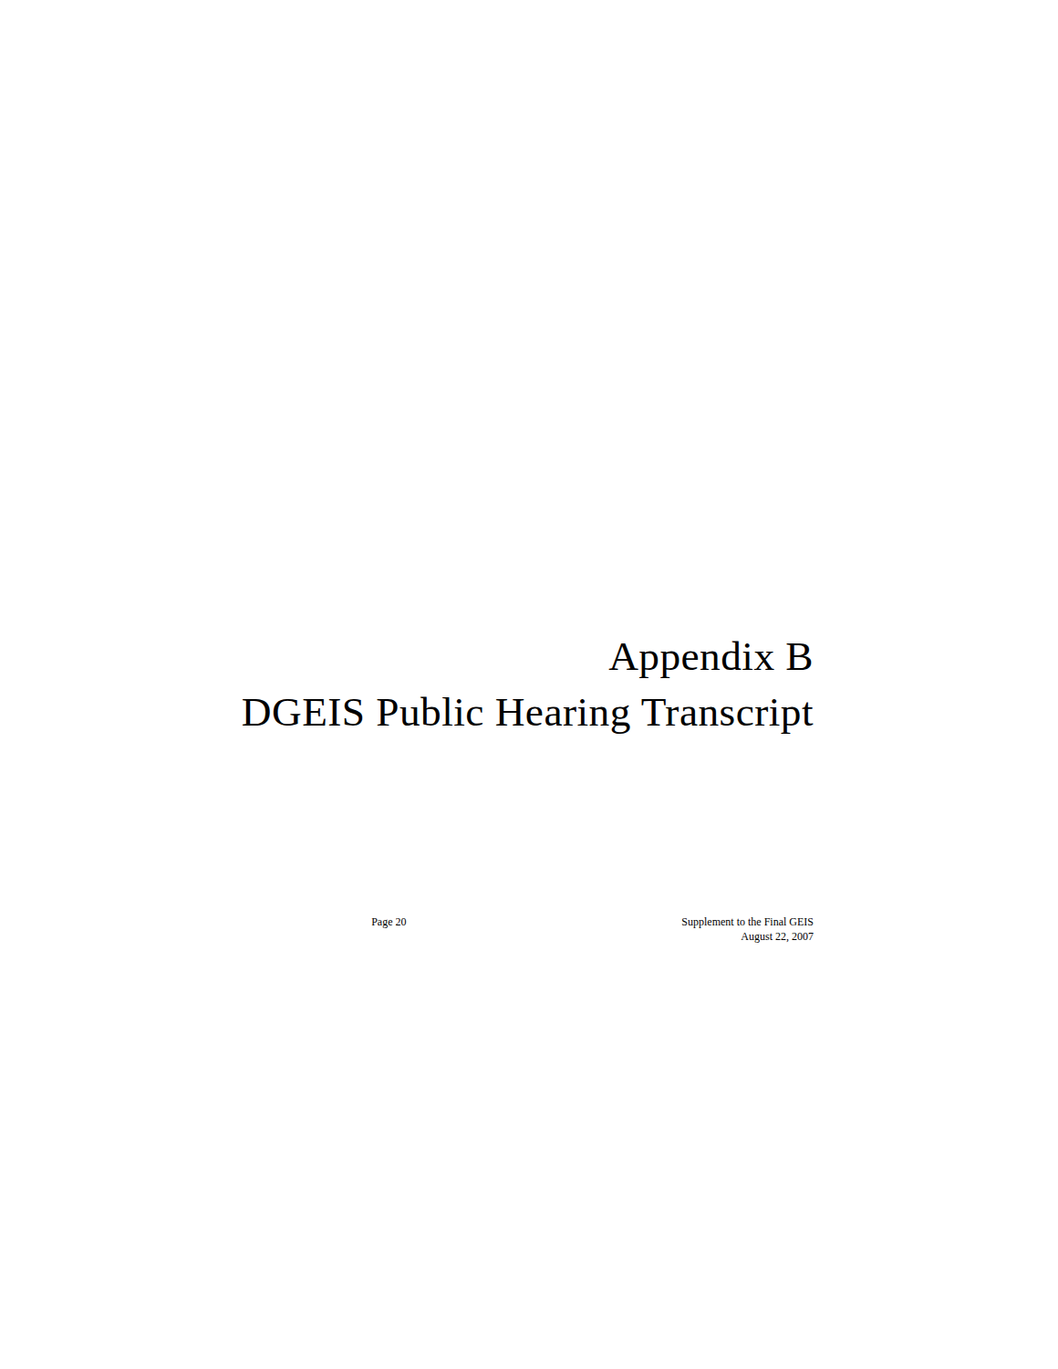Appendix B DGEIS Public Hearing Transcript
Page 20
Supplement to the Final GEIS August 22, 2007